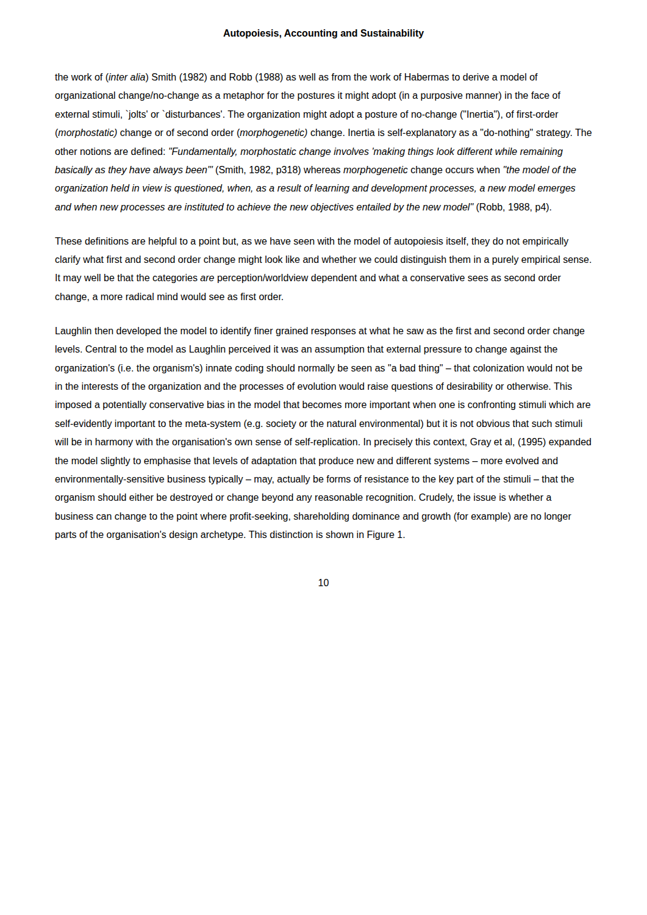Autopoiesis, Accounting and Sustainability
the work of (inter alia) Smith (1982) and Robb (1988) as well as from the work of Habermas to derive a model of organizational change/no-change as a metaphor for the postures it might adopt (in a purposive manner) in the face of external stimuli, `jolts' or `disturbances'. The organization might adopt a posture of no-change ("Inertia"), of first-order (morphostatic) change or of second order (morphogenetic) change. Inertia is self-explanatory as a "do-nothing" strategy. The other notions are defined: "Fundamentally, morphostatic change involves 'making things look different while remaining basically as they have always been'" (Smith, 1982, p318) whereas morphogenetic change occurs when "the model of the organization held in view is questioned, when, as a result of learning and development processes, a new model emerges and when new processes are instituted to achieve the new objectives entailed by the new model" (Robb, 1988, p4).
These definitions are helpful to a point but, as we have seen with the model of autopoiesis itself, they do not empirically clarify what first and second order change might look like and whether we could distinguish them in a purely empirical sense. It may well be that the categories are perception/worldview dependent and what a conservative sees as second order change, a more radical mind would see as first order.
Laughlin then developed the model to identify finer grained responses at what he saw as the first and second order change levels. Central to the model as Laughlin perceived it was an assumption that external pressure to change against the organization's (i.e. the organism's) innate coding should normally be seen as "a bad thing" – that colonization would not be in the interests of the organization and the processes of evolution would raise questions of desirability or otherwise. This imposed a potentially conservative bias in the model that becomes more important when one is confronting stimuli which are self-evidently important to the meta-system (e.g. society or the natural environmental) but it is not obvious that such stimuli will be in harmony with the organisation's own sense of self-replication. In precisely this context, Gray et al, (1995) expanded the model slightly to emphasise that levels of adaptation that produce new and different systems – more evolved and environmentally-sensitive business typically – may, actually be forms of resistance to the key part of the stimuli – that the organism should either be destroyed or change beyond any reasonable recognition. Crudely, the issue is whether a business can change to the point where profit-seeking, shareholding dominance and growth (for example) are no longer parts of the organisation's design archetype. This distinction is shown in Figure 1.
10